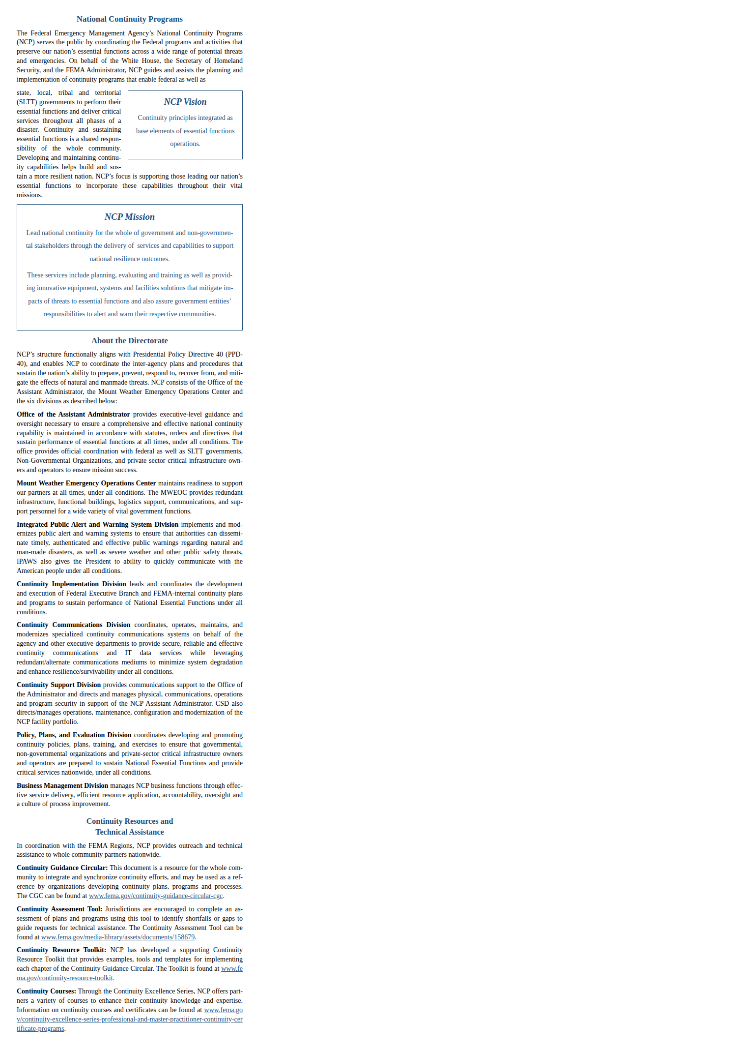National Continuity Programs
The Federal Emergency Management Agency’s National Continuity Programs (NCP) serves the public by coordinating the Federal programs and activities that preserve our nation’s essential functions across a wide range of potential threats and emergencies. On behalf of the White House, the Secretary of Homeland Security, and the FEMA Administrator, NCP guides and assists the planning and implementation of continuity programs that enable federal as well as
NCP Vision
Continuity principles integrated as base elements of essential functions operations.
state, local, tribal and territorial (SLTT) governments to perform their essential functions and deliver critical services throughout all phases of a disaster. Continuity and sustaining essential functions is a shared responsibility of the whole community. Developing and maintaining continuity capabilities helps build and sustain a more resilient nation. NCP’s focus is supporting those leading our nation’s essential functions to incorporate these capabilities throughout their vital missions.
NCP Mission
Lead national continuity for the whole of government and non-governmental stakeholders through the delivery of services and capabilities to support national resilience outcomes.
These services include planning, evaluating and training as well as providing innovative equipment, systems and facilities solutions that mitigate impacts of threats to essential functions and also assure government entities’ responsibilities to alert and warn their respective communities.
About the Directorate
NCP’s structure functionally aligns with Presidential Policy Directive 40 (PPD-40), and enables NCP to coordinate the inter-agency plans and procedures that sustain the nation’s ability to prepare, prevent, respond to, recover from, and mitigate the effects of natural and manmade threats. NCP consists of the Office of the Assistant Administrator, the Mount Weather Emergency Operations Center and the six divisions as described below:
Office of the Assistant Administrator provides executive-level guidance and oversight necessary to ensure a comprehensive and effective national continuity capability is maintained in accordance with statutes, orders and directives that sustain performance of essential functions at all times, under all conditions. The office provides official coordination with federal as well as SLTT governments, Non-Governmental Organizations, and private sector critical infrastructure owners and operators to ensure mission success.
Mount Weather Emergency Operations Center maintains readiness to support our partners at all times, under all conditions. The MWEOC provides redundant infrastructure, functional buildings, logistics support, communications, and support personnel for a wide variety of vital government functions.
Integrated Public Alert and Warning System Division implements and modernizes public alert and warning systems to ensure that authorities can disseminate timely, authenticated and effective public warnings regarding natural and man-made disasters, as well as severe weather and other public safety threats, IPAWS also gives the President to ability to quickly communicate with the American people under all conditions.
Continuity Implementation Division leads and coordinates the development and execution of Federal Executive Branch and FEMA-internal continuity plans and programs to sustain performance of National Essential Functions under all conditions.
Continuity Communications Division coordinates, operates, maintains, and modernizes specialized continuity communications systems on behalf of the agency and other executive departments to provide secure, reliable and effective continuity communications and IT data services while leveraging redundant/alternate communications mediums to minimize system degradation and enhance resilience/survivability under all conditions.
Continuity Support Division provides communications support to the Office of the Administrator and directs and manages physical, communications, operations and program security in support of the NCP Assistant Administrator. CSD also directs/manages operations, maintenance, configuration and modernization of the NCP facility portfolio.
Policy, Plans, and Evaluation Division coordinates developing and promoting continuity policies, plans, training, and exercises to ensure that governmental, non-governmental organizations and private-sector critical infrastructure owners and operators are prepared to sustain National Essential Functions and provide critical services nationwide, under all conditions.
Business Management Division manages NCP business functions through effective service delivery, efficient resource application, accountability, oversight and a culture of process improvement.
Continuity Resources and
Technical Assistance
In coordination with the FEMA Regions, NCP provides outreach and technical assistance to whole community partners nationwide.
Continuity Guidance Circular: This document is a resource for the whole community to integrate and synchronize continuity efforts, and may be used as a reference by organizations developing continuity plans, programs and processes. The CGC can be found at www.fema.gov/continuity-guidance-circular-cgc.
Continuity Assessment Tool: Jurisdictions are encouraged to complete an assessment of plans and programs using this tool to identify shortfalls or gaps to guide requests for technical assistance. The Continuity Assessment Tool can be found at www.fema.gov/media-library/assets/documents/158679.
Continuity Resource Toolkit: NCP has developed a supporting Continuity Resource Toolkit that provides examples, tools and templates for implementing each chapter of the Continuity Guidance Circular. The Toolkit is found at www.fema.gov/continuity-resource-toolkit.
Continuity Courses: Through the Continuity Excellence Series, NCP offers partners a variety of courses to enhance their continuity knowledge and expertise. Information on continuity courses and certificates can be found at www.fema.gov/continuity-excellence-series-professional-and-master-practitioner-continuity-certificate-programs.